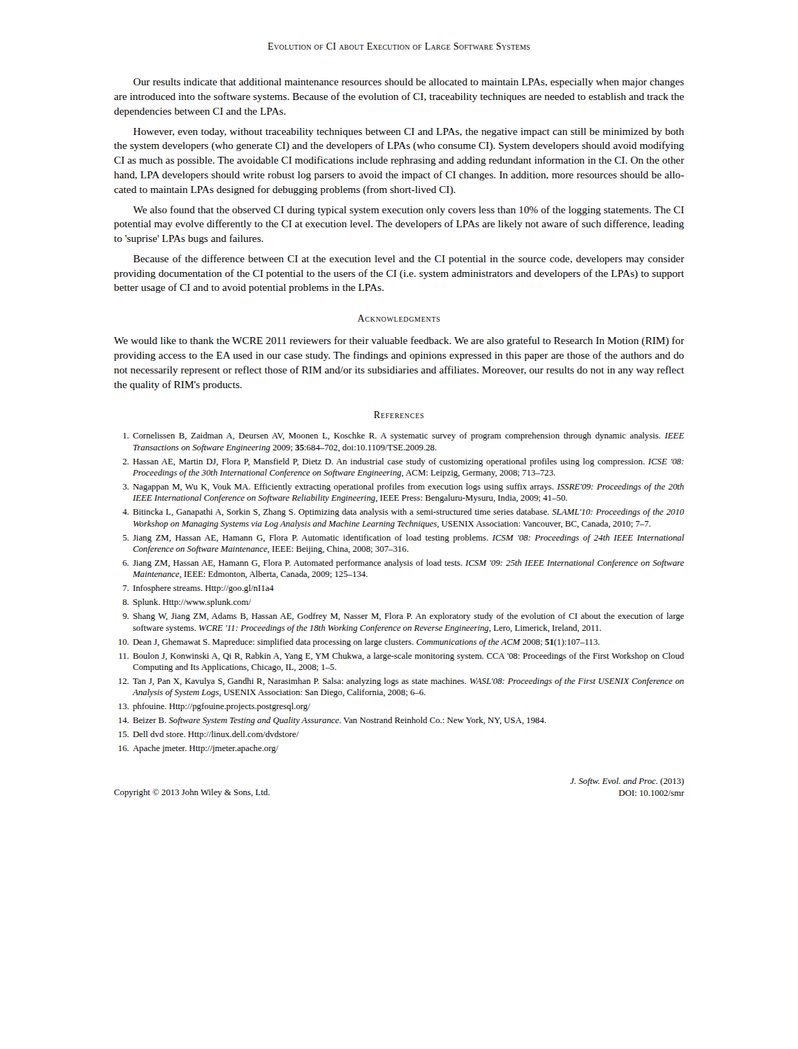Evolution of CI about Execution of Large Software Systems
Our results indicate that additional maintenance resources should be allocated to maintain LPAs, especially when major changes are introduced into the software systems. Because of the evolution of CI, traceability techniques are needed to establish and track the dependencies between CI and the LPAs.
However, even today, without traceability techniques between CI and LPAs, the negative impact can still be minimized by both the system developers (who generate CI) and the developers of LPAs (who consume CI). System developers should avoid modifying CI as much as possible. The avoidable CI modifications include rephrasing and adding redundant information in the CI. On the other hand, LPA developers should write robust log parsers to avoid the impact of CI changes. In addition, more resources should be allocated to maintain LPAs designed for debugging problems (from short-lived CI).
We also found that the observed CI during typical system execution only covers less than 10% of the logging statements. The CI potential may evolve differently to the CI at execution level. The developers of LPAs are likely not aware of such difference, leading to 'suprise' LPAs bugs and failures.
Because of the difference between CI at the execution level and the CI potential in the source code, developers may consider providing documentation of the CI potential to the users of the CI (i.e. system administrators and developers of the LPAs) to support better usage of CI and to avoid potential problems in the LPAs.
Acknowledgments
We would like to thank the WCRE 2011 reviewers for their valuable feedback. We are also grateful to Research In Motion (RIM) for providing access to the EA used in our case study. The findings and opinions expressed in this paper are those of the authors and do not necessarily represent or reflect those of RIM and/or its subsidiaries and affiliates. Moreover, our results do not in any way reflect the quality of RIM's products.
References
Cornelissen B, Zaidman A, Deursen AV, Moonen L, Koschke R. A systematic survey of program comprehension through dynamic analysis. IEEE Transactions on Software Engineering 2009; 35:684–702, doi:10.1109/TSE.2009.28.
Hassan AE, Martin DJ, Flora P, Mansfield P, Dietz D. An industrial case study of customizing operational profiles using log compression. ICSE '08: Proceedings of the 30th International Conference on Software Engineering, ACM: Leipzig, Germany, 2008; 713–723.
Nagappan M, Wu K, Vouk MA. Efficiently extracting operational profiles from execution logs using suffix arrays. ISSRE'09: Proceedings of the 20th IEEE International Conference on Software Reliability Engineering, IEEE Press: Bengaluru-Mysuru, India, 2009; 41–50.
Bitincka L, Ganapathi A, Sorkin S, Zhang S. Optimizing data analysis with a semi-structured time series database. SLAML'10: Proceedings of the 2010 Workshop on Managing Systems via Log Analysis and Machine Learning Techniques, USENIX Association: Vancouver, BC, Canada, 2010; 7–7.
Jiang ZM, Hassan AE, Hamann G, Flora P. Automatic identification of load testing problems. ICSM '08: Proceedings of 24th IEEE International Conference on Software Maintenance, IEEE: Beijing, China, 2008; 307–316.
Jiang ZM, Hassan AE, Hamann G, Flora P. Automated performance analysis of load tests. ICSM '09: 25th IEEE International Conference on Software Maintenance, IEEE: Edmonton, Alberta, Canada, 2009; 125–134.
Infosphere streams. Http://goo.gl/nI1a4
Splunk. Http://www.splunk.com/
Shang W, Jiang ZM, Adams B, Hassan AE, Godfrey M, Nasser M, Flora P. An exploratory study of the evolution of CI about the execution of large software systems. WCRE '11: Proceedings of the 18th Working Conference on Reverse Engineering, Lero, Limerick, Ireland, 2011.
Dean J, Ghemawat S. Mapreduce: simplified data processing on large clusters. Communications of the ACM 2008; 51(1):107–113.
Boulon J, Konwinski A, Qi R, Rabkin A, Yang E, YM Chukwa, a large-scale monitoring system. CCA '08: Proceedings of the First Workshop on Cloud Computing and Its Applications, Chicago, IL, 2008; 1–5.
Tan J, Pan X, Kavulya S, Gandhi R, Narasimhan P. Salsa: analyzing logs as state machines. WASL'08: Proceedings of the First USENIX Conference on Analysis of System Logs, USENIX Association: San Diego, California, 2008; 6–6.
phfouine. Http://pgfouine.projects.postgresql.org/
Beizer B. Software System Testing and Quality Assurance. Van Nostrand Reinhold Co.: New York, NY, USA, 1984.
Dell dvd store. Http://linux.dell.com/dvdstore/
Apache jmeter. Http://jmeter.apache.org/
Copyright © 2013 John Wiley & Sons, Ltd.
J. Softw. Evol. and Proc. (2013)
DOI: 10.1002/smr